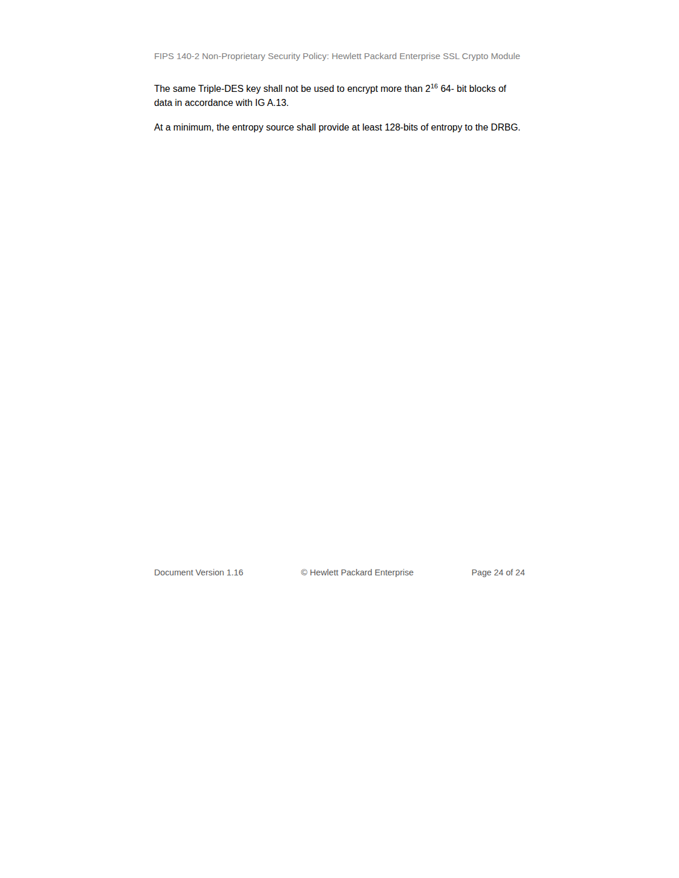FIPS 140-2 Non-Proprietary Security Policy: Hewlett Packard Enterprise SSL Crypto Module
The same Triple-DES key shall not be used to encrypt more than 216 64- bit blocks of data in accordance with IG A.13.
At a minimum, the entropy source shall provide at least 128-bits of entropy to the DRBG.
Document Version 1.16 © Hewlett Packard Enterprise Page 24 of 24